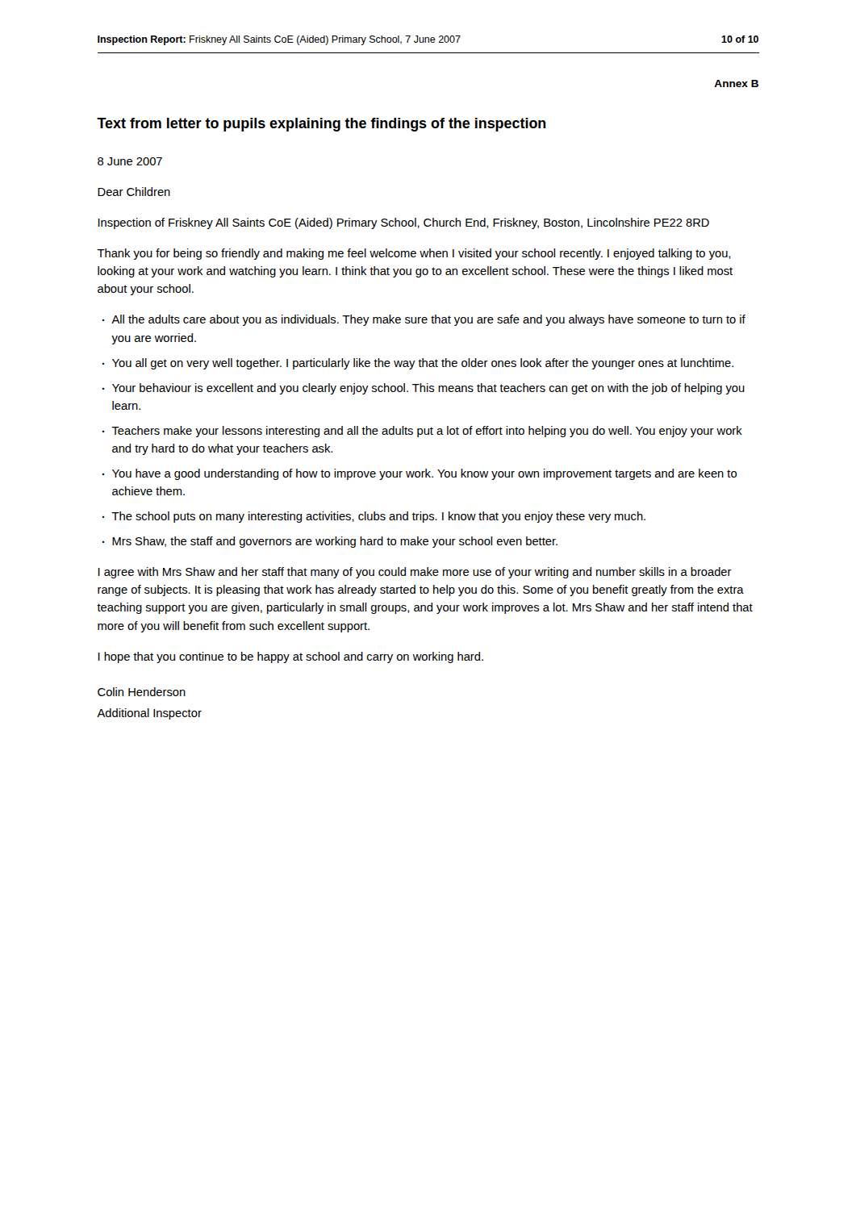Inspection Report: Friskney All Saints CoE (Aided) Primary School, 7 June 2007
10 of 10
Annex B
Text from letter to pupils explaining the findings of the inspection
8 June 2007
Dear Children
Inspection of Friskney All Saints CoE (Aided) Primary School, Church End, Friskney, Boston, Lincolnshire PE22 8RD
Thank you for being so friendly and making me feel welcome when I visited your school recently. I enjoyed talking to you, looking at your work and watching you learn. I think that you go to an excellent school. These were the things I liked most about your school.
All the adults care about you as individuals. They make sure that you are safe and you always have someone to turn to if you are worried.
You all get on very well together. I particularly like the way that the older ones look after the younger ones at lunchtime.
Your behaviour is excellent and you clearly enjoy school. This means that teachers can get on with the job of helping you learn.
Teachers make your lessons interesting and all the adults put a lot of effort into helping you do well. You enjoy your work and try hard to do what your teachers ask.
You have a good understanding of how to improve your work. You know your own improvement targets and are keen to achieve them.
The school puts on many interesting activities, clubs and trips. I know that you enjoy these very much.
Mrs Shaw, the staff and governors are working hard to make your school even better.
I agree with Mrs Shaw and her staff that many of you could make more use of your writing and number skills in a broader range of subjects. It is pleasing that work has already started to help you do this. Some of you benefit greatly from the extra teaching support you are given, particularly in small groups, and your work improves a lot. Mrs Shaw and her staff intend that more of you will benefit from such excellent support.
I hope that you continue to be happy at school and carry on working hard.
Colin Henderson
Additional Inspector